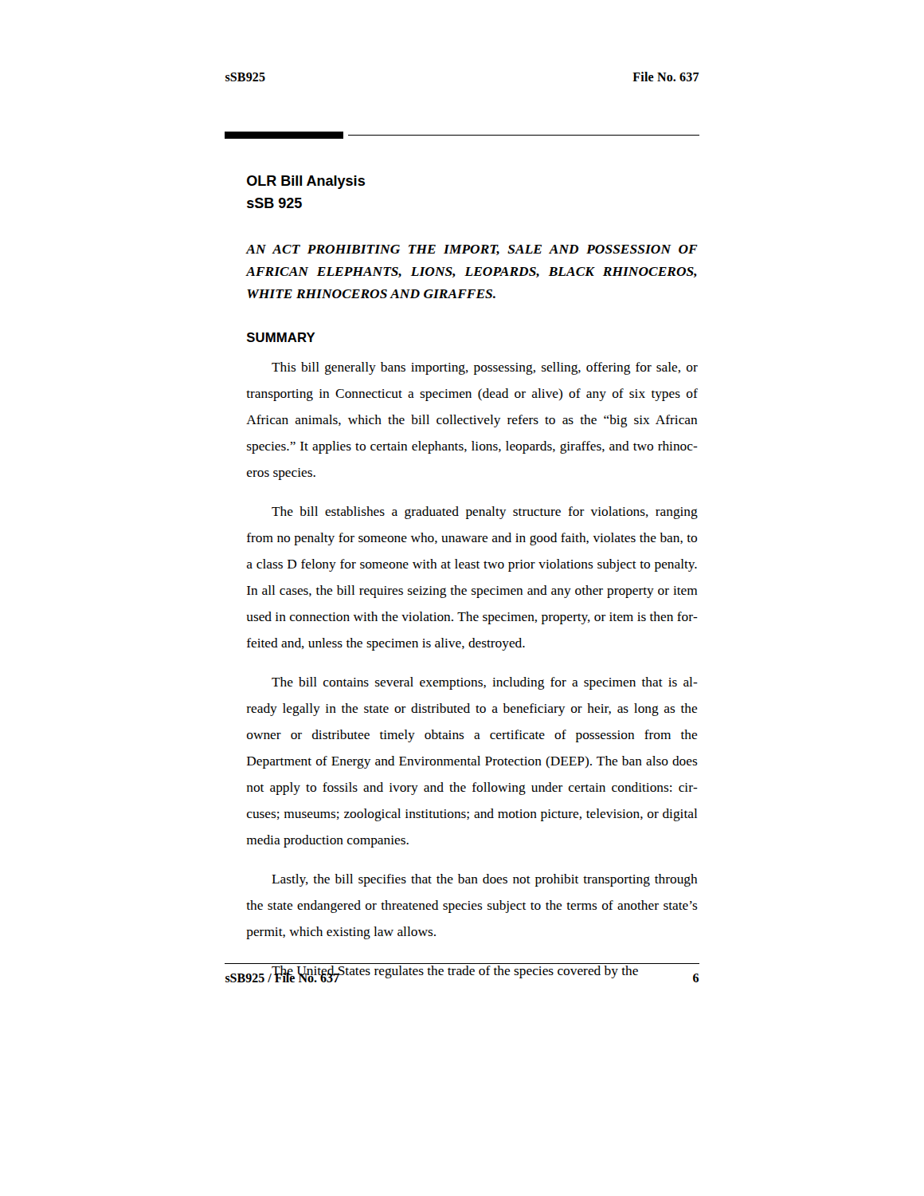sSB925
File No. 637
OLR Bill Analysis
sSB 925
AN ACT PROHIBITING THE IMPORT, SALE AND POSSESSION OF AFRICAN ELEPHANTS, LIONS, LEOPARDS, BLACK RHINOCEROS, WHITE RHINOCEROS AND GIRAFFES.
SUMMARY
This bill generally bans importing, possessing, selling, offering for sale, or transporting in Connecticut a specimen (dead or alive) of any of six types of African animals, which the bill collectively refers to as the “big six African species.” It applies to certain elephants, lions, leopards, giraffes, and two rhinoceros species.
The bill establishes a graduated penalty structure for violations, ranging from no penalty for someone who, unaware and in good faith, violates the ban, to a class D felony for someone with at least two prior violations subject to penalty. In all cases, the bill requires seizing the specimen and any other property or item used in connection with the violation. The specimen, property, or item is then forfeited and, unless the specimen is alive, destroyed.
The bill contains several exemptions, including for a specimen that is already legally in the state or distributed to a beneficiary or heir, as long as the owner or distributee timely obtains a certificate of possession from the Department of Energy and Environmental Protection (DEEP). The ban also does not apply to fossils and ivory and the following under certain conditions: circuses; museums; zoological institutions; and motion picture, television, or digital media production companies.
Lastly, the bill specifies that the ban does not prohibit transporting through the state endangered or threatened species subject to the terms of another state’s permit, which existing law allows.
The United States regulates the trade of the species covered by the
sSB925 / File No. 637
6